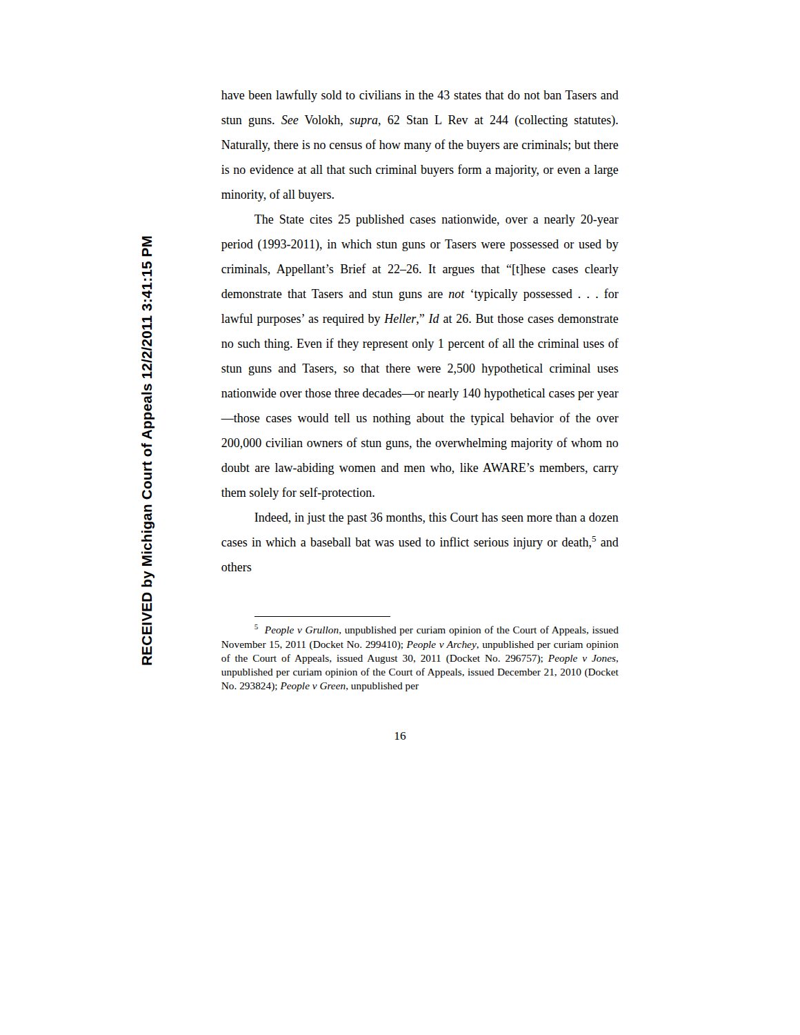RECEIVED by Michigan Court of Appeals 12/2/2011 3:41:15 PM
have been lawfully sold to civilians in the 43 states that do not ban Tasers and stun guns. See Volokh, supra, 62 Stan L Rev at 244 (collecting statutes). Naturally, there is no census of how many of the buyers are criminals; but there is no evidence at all that such criminal buyers form a majority, or even a large minority, of all buyers.
The State cites 25 published cases nationwide, over a nearly 20-year period (1993-2011), in which stun guns or Tasers were possessed or used by criminals, Appellant’s Brief at 22–26. It argues that “[t]hese cases clearly demonstrate that Tasers and stun guns are not ‘typically possessed . . . for lawful purposes’ as required by Heller,” Id at 26. But those cases demonstrate no such thing. Even if they represent only 1 percent of all the criminal uses of stun guns and Tasers, so that there were 2,500 hypothetical criminal uses nationwide over those three decades—or nearly 140 hypothetical cases per year—those cases would tell us nothing about the typical behavior of the over 200,000 civilian owners of stun guns, the overwhelming majority of whom no doubt are law-abiding women and men who, like AWARE’s members, carry them solely for self-protection.
Indeed, in just the past 36 months, this Court has seen more than a dozen cases in which a baseball bat was used to inflict serious injury or death,5 and others
5 People v Grullon, unpublished per curiam opinion of the Court of Appeals, issued November 15, 2011 (Docket No. 299410); People v Archey, unpublished per curiam opinion of the Court of Appeals, issued August 30, 2011 (Docket No. 296757); People v Jones, unpublished per curiam opinion of the Court of Appeals, issued December 21, 2010 (Docket No. 293824); People v Green, unpublished per
16